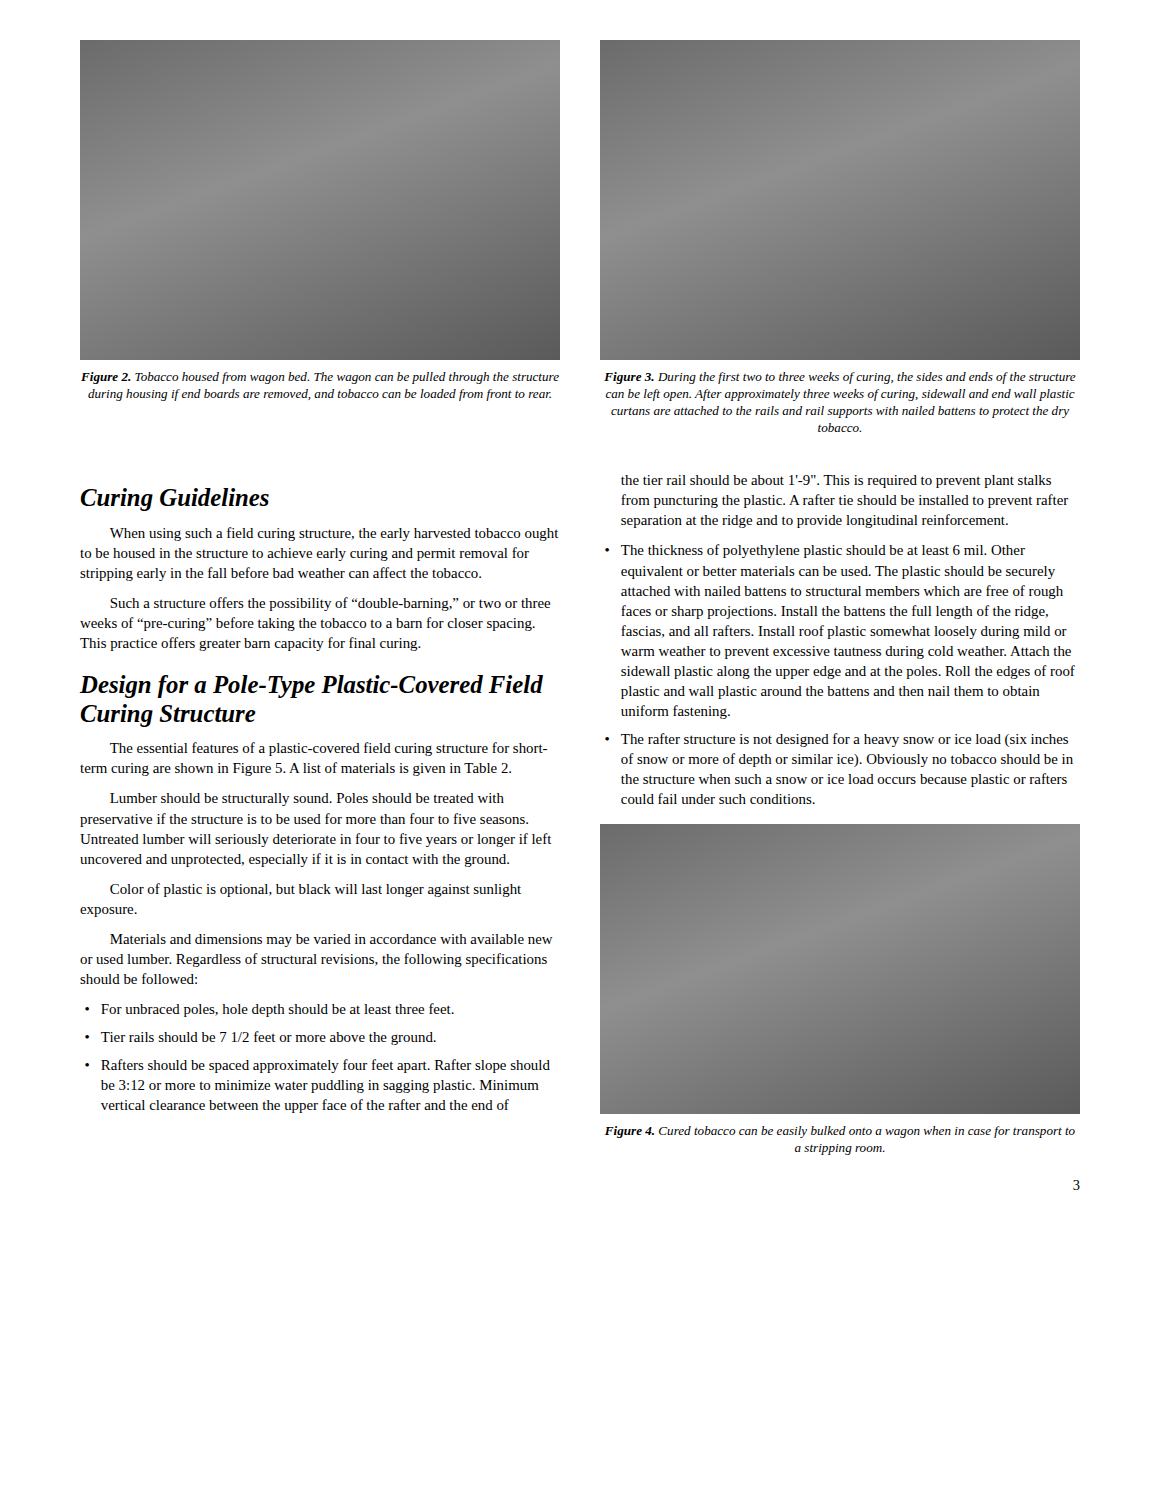Figure 2. Tobacco housed from wagon bed. The wagon can be pulled through the structure during housing if end boards are removed, and tobacco can be loaded from front to rear.
Figure 3. During the first two to three weeks of curing, the sides and ends of the structure can be left open. After approximately three weeks of curing, sidewall and end wall plastic curtans are attached to the rails and rail supports with nailed battens to protect the dry tobacco.
Curing Guidelines
When using such a field curing structure, the early harvested tobacco ought to be housed in the structure to achieve early curing and permit removal for stripping early in the fall before bad weather can affect the tobacco.
Such a structure offers the possibility of “double-barning,” or two or three weeks of “pre-curing” before taking the tobacco to a barn for closer spacing. This practice offers greater barn capacity for final curing.
Design for a Pole-Type Plastic-Covered Field Curing Structure
The essential features of a plastic-covered field curing structure for short-term curing are shown in Figure 5. A list of materials is given in Table 2.
Lumber should be structurally sound. Poles should be treated with preservative if the structure is to be used for more than four to five seasons. Untreated lumber will seriously deteriorate in four to five years or longer if left uncovered and unprotected, especially if it is in contact with the ground.
Color of plastic is optional, but black will last longer against sunlight exposure.
Materials and dimensions may be varied in accordance with available new or used lumber. Regardless of structural revisions, the following specifications should be followed:
For unbraced poles, hole depth should be at least three feet.
Tier rails should be 7 1/2 feet or more above the ground.
Rafters should be spaced approximately four feet apart. Rafter slope should be 3:12 or more to minimize water puddling in sagging plastic. Minimum vertical clearance between the upper face of the rafter and the end of
the tier rail should be about 1'-9". This is required to prevent plant stalks from puncturing the plastic. A rafter tie should be installed to prevent rafter separation at the ridge and to provide longitudinal reinforcement.
The thickness of polyethylene plastic should be at least 6 mil. Other equivalent or better materials can be used. The plastic should be securely attached with nailed battens to structural members which are free of rough faces or sharp projections. Install the battens the full length of the ridge, fascias, and all rafters. Install roof plastic somewhat loosely during mild or warm weather to prevent excessive tautness during cold weather. Attach the sidewall plastic along the upper edge and at the poles. Roll the edges of roof plastic and wall plastic around the battens and then nail them to obtain uniform fastening.
The rafter structure is not designed for a heavy snow or ice load (six inches of snow or more of depth or similar ice). Obviously no tobacco should be in the structure when such a snow or ice load occurs because plastic or rafters could fail under such conditions.
Figure 4. Cured tobacco can be easily bulked onto a wagon when in case for transport to a stripping room.
3